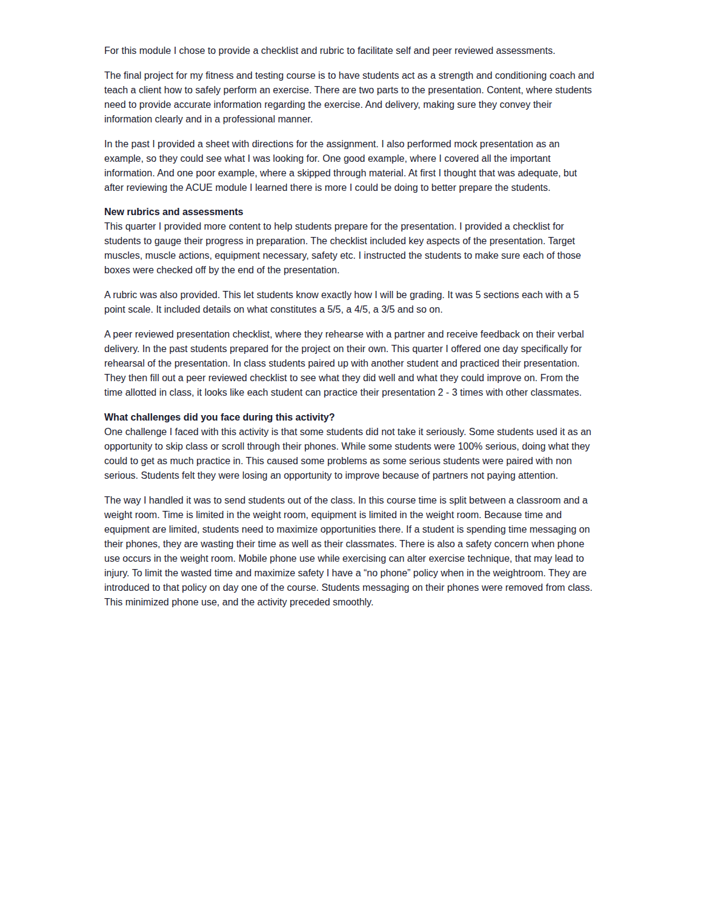For this module I chose to provide a checklist and rubric to facilitate self and peer reviewed assessments.
The final project for my fitness and testing course is to have students act as a strength and conditioning coach and teach a client how to safely perform an exercise. There are two parts to the presentation. Content, where students need to provide accurate information regarding the exercise. And delivery, making sure they convey their information clearly and in a professional manner.
In the past I provided a sheet with directions for the assignment. I also performed mock presentation as an example, so they could see what I was looking for. One good example, where I covered all the important information. And one poor example, where a skipped through material. At first I thought that was adequate, but after reviewing the ACUE module I learned there is more I could be doing to better prepare the students.
New rubrics and assessments
This quarter I provided more content to help students prepare for the presentation. I provided a checklist for students to gauge their progress in preparation. The checklist included key aspects of the presentation. Target muscles, muscle actions, equipment necessary, safety etc. I instructed the students to make sure each of those boxes were checked off by the end of the presentation.
A rubric was also provided. This let students know exactly how I will be grading. It was 5 sections each with a 5 point scale. It included details on what constitutes a 5/5, a 4/5, a 3/5 and so on.
A peer reviewed presentation checklist, where they rehearse with a partner and receive feedback on their verbal delivery. In the past students prepared for the project on their own. This quarter I offered one day specifically for rehearsal of the presentation. In class students paired up with another student and practiced their presentation. They then fill out a peer reviewed checklist to see what they did well and what they could improve on. From the time allotted in class, it looks like each student can practice their presentation 2 - 3 times with other classmates.
What challenges did you face during this activity?
One challenge I faced with this activity is that some students did not take it seriously. Some students used it as an opportunity to skip class or scroll through their phones. While some students were 100% serious, doing what they could to get as much practice in. This caused some problems as some serious students were paired with non serious. Students felt they were losing an opportunity to improve because of partners not paying attention.
The way I handled it was to send students out of the class. In this course time is split between a classroom and a weight room. Time is limited in the weight room, equipment is limited in the weight room. Because time and equipment are limited, students need to maximize opportunities there. If a student is spending time messaging on their phones, they are wasting their time as well as their classmates. There is also a safety concern when phone use occurs in the weight room. Mobile phone use while exercising can alter exercise technique, that may lead to injury. To limit the wasted time and maximize safety I have a “no phone” policy when in the weightroom. They are introduced to that policy on day one of the course. Students messaging on their phones were removed from class. This minimized phone use, and the activity preceded smoothly.